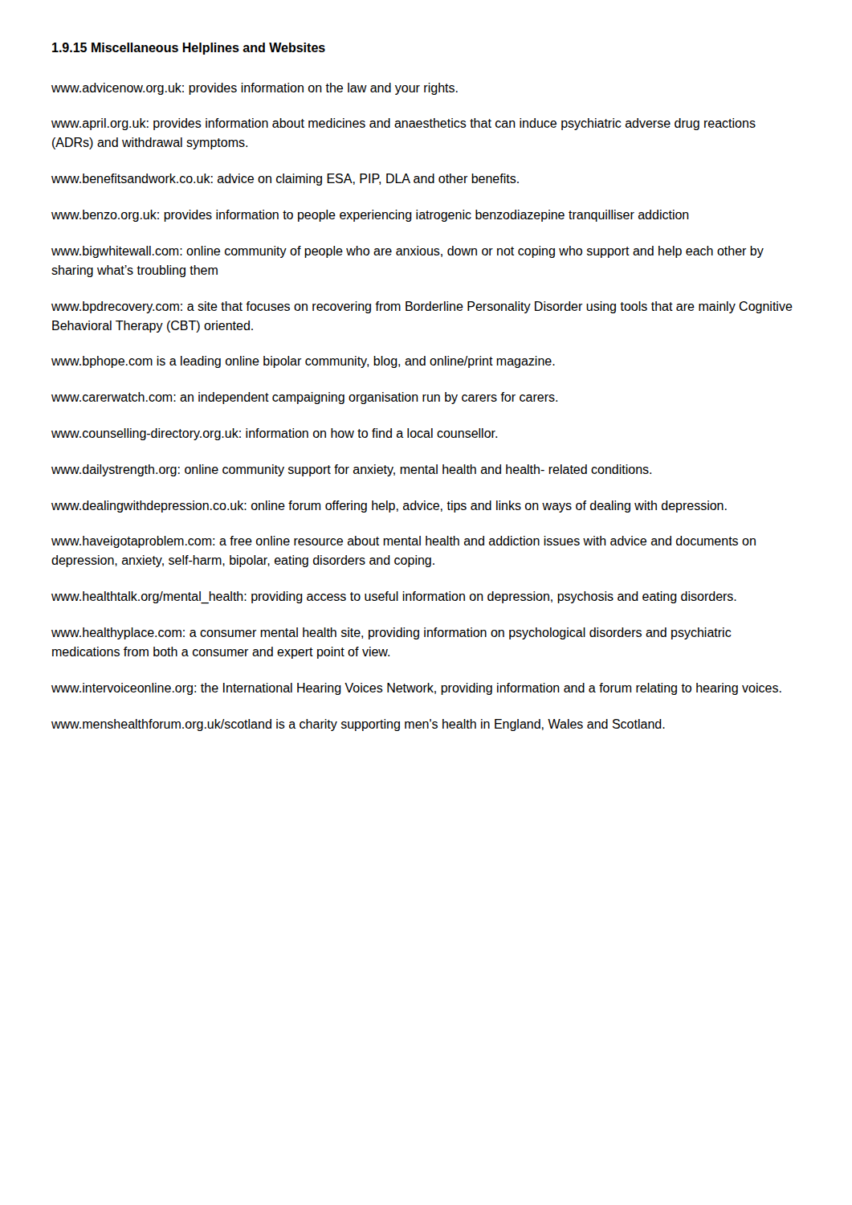1.9.15 Miscellaneous Helplines and Websites
www.advicenow.org.uk: provides information on the law and your rights.
www.april.org.uk: provides information about medicines and anaesthetics that can induce psychiatric adverse drug reactions (ADRs) and withdrawal symptoms.
www.benefitsandwork.co.uk: advice on claiming ESA, PIP, DLA and other benefits.
www.benzo.org.uk: provides information to people experiencing iatrogenic benzodiazepine tranquilliser addiction
www.bigwhitewall.com: online community of people who are anxious, down or not coping who support and help each other by sharing what’s troubling them
www.bpdrecovery.com: a site that focuses on recovering from Borderline Personality Disorder using tools that are mainly Cognitive Behavioral Therapy (CBT) oriented.
www.bphope.com is a leading online bipolar community, blog, and online/print magazine.
www.carerwatch.com: an independent campaigning organisation run by carers for carers.
www.counselling-directory.org.uk: information on how to find a local counsellor.
www.dailystrength.org: online community support for anxiety, mental health and health- related conditions.
www.dealingwithdepression.co.uk: online forum offering help, advice, tips and links on ways of dealing with depression.
www.haveigotaproblem.com: a free online resource about mental health and addiction issues with advice and documents on depression, anxiety, self-harm, bipolar, eating disorders and coping.
www.healthtalk.org/mental_health: providing access to useful information on depression, psychosis and eating disorders.
www.healthyplace.com: a consumer mental health site, providing information on psychological disorders and psychiatric medications from both a consumer and expert point of view.
www.intervoiceonline.org: the International Hearing Voices Network, providing information and a forum relating to hearing voices.
www.menshealthforum.org.uk/scotland is a charity supporting men's health in England, Wales and Scotland.